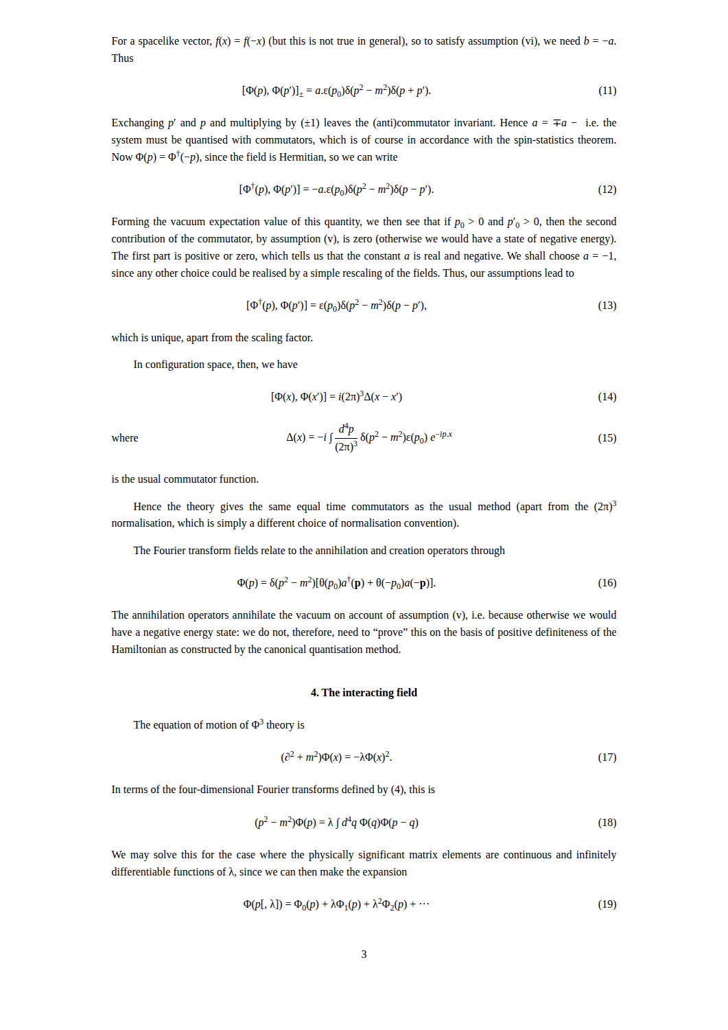For a spacelike vector, f(x) = f(−x) (but this is not true in general), so to satisfy assumption (vi), we need b = −a. Thus
[Φ(p), Φ(p′)]± = a.ε(p0)δ(p2 − m2)δ(p + p′).
(11)
Exchanging p′ and p and multiplying by (±1) leaves the (anti)commutator invariant. Hence a = ∓a − i.e. the system must be quantised with commutators, which is of course in accordance with the spin-statistics theorem. Now Φ(p) = Φ†(−p), since the field is Hermitian, so we can write
[Φ†(p), Φ(p′)] = −a.ε(p0)δ(p2 − m2)δ(p − p′).
(12)
Forming the vacuum expectation value of this quantity, we then see that if p0 > 0 and p′0 > 0, then the second contribution of the commutator, by assumption (v), is zero (otherwise we would have a state of negative energy). The first part is positive or zero, which tells us that the constant a is real and negative. We shall choose a = −1, since any other choice could be realised by a simple rescaling of the fields. Thus, our assumptions lead to
[Φ†(p), Φ(p′)] = ε(p0)δ(p2 − m2)δ(p − p′),
(13)
which is unique, apart from the scaling factor.
In configuration space, then, we have
[Φ(x), Φ(x′)] = i(2π)3Δ(x − x′)
(14)
where
Δ(x) = −i ∫ d4p(2π)3 δ(p2 − m2)ε(p0) e−ip.x
(15)
is the usual commutator function.
Hence the theory gives the same equal time commutators as the usual method (apart from the (2π)3 normalisation, which is simply a different choice of normalisation convention).
The Fourier transform fields relate to the annihilation and creation operators through
Φ(p) = δ(p2 − m2)[θ(p0)a†(p) + θ(−p0)a(−p)].
(16)
The annihilation operators annihilate the vacuum on account of assumption (v), i.e. because otherwise we would have a negative energy state: we do not, therefore, need to “prove” this on the basis of positive definiteness of the Hamiltonian as constructed by the canonical quantisation method.
4. The interacting field
The equation of motion of Φ3 theory is
(∂2 + m2)Φ(x) = −λΦ(x)2.
(17)
In terms of the four-dimensional Fourier transforms defined by (4), this is
(p2 − m2)Φ(p) = λ ∫ d4q Φ(q)Φ(p − q)
(18)
We may solve this for the case where the physically significant matrix elements are continuous and infinitely differentiable functions of λ, since we can then make the expansion
Φ(p[, λ]) = Φ0(p) + λΦ1(p) + λ2Φ2(p) + ···
(19)
3